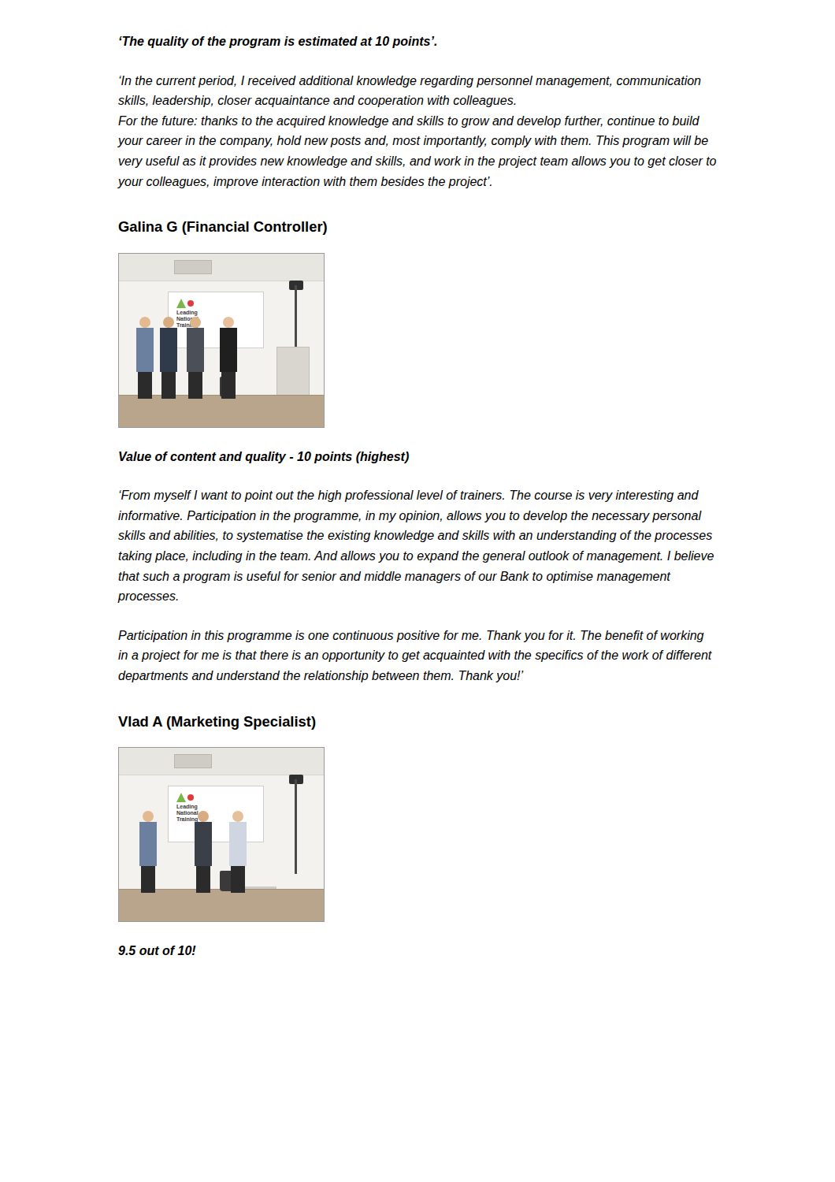‘The quality of the program is estimated at 10 points’.
‘In the current period, I received additional knowledge regarding personnel management, communication skills, leadership, closer acquaintance and cooperation with colleagues.
For the future: thanks to the acquired knowledge and skills to grow and develop further, continue to build your career in the company, hold new posts and, most importantly, comply with them. This program will be very useful as it provides new knowledge and skills, and work in the project team allows you to get closer to your colleagues, improve interaction with them besides the project’.
Galina G (Financial Controller)
Leading
National
Training
Value of content and quality - 10 points (highest)
‘From myself I want to point out the high professional level of trainers. The course is very interesting and informative. Participation in the programme, in my opinion, allows you to develop the necessary personal skills and abilities, to systematise the existing knowledge and skills with an understanding of the processes taking place, including in the team. And allows you to expand the general outlook of management. I believe that such a program is useful for senior and middle managers of our Bank to optimise management processes.
Participation in this programme is one continuous positive for me. Thank you for it. The benefit of working in a project for me is that there is an opportunity to get acquainted with the specifics of the work of different departments and understand the relationship between them. Thank you!’
Vlad A (Marketing Specialist)
Leading
National
Training
9.5 out of 10!